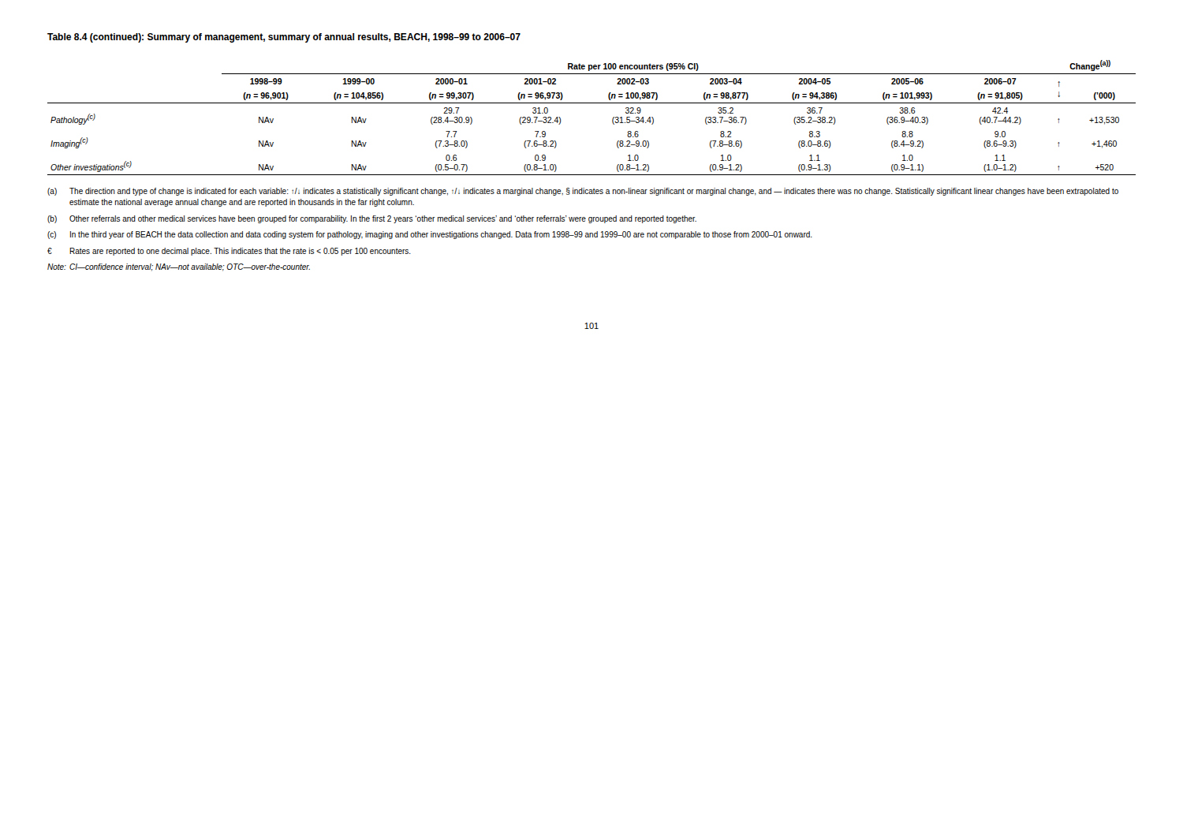Table 8.4 (continued): Summary of management, summary of annual results, BEACH, 1998–99 to 2006–07
| | Rate per 100 encounters (95% CI) | Change (a)) |
| --- | --- | --- |
| 1998–99 | 1999–00 | 2000–01 | 2001–02 | 2002–03 | 2003–04 | 2004–05 | 2005–06 | 2006–07 | | (’000) |
| ( n = 96,901) | ( n = 104,856) | ( n = 99,307) | ( n = 96,973) | ( n = 100,987) | ( n = 98,877) | ( n = 94,386) | ( n = 101,993) | ( n = 91,805) |
| Pathology (c) | NAv | NAv | 29.7 (28.4–30.9) | 31.0 (29.7–32.4) | 32.9 (31.5–34.4) | 35.2 (33.7–36.7) | 36.7 (35.2–38.2) | 38.6 (36.9–40.3) | 42.4 (40.7–44.2) | | +13,530 |
| Imaging (c) | NAv | NAv | 7.7 (7.3–8.0) | 7.9 (7.6–8.2) | 8.6 (8.2–9.0) | 8.2 (7.8–8.6) | 8.3 (8.0–8.6) | 8.8 (8.4–9.2) | 9.0 (8.6–9.3) | | +1,460 |
| Other investigations (c) | NAv | NAv | 0.6 (0.5–0.7) | 0.9 (0.8–1.0) | 1.0 (0.8–1.2) | 1.0 (0.9–1.2) | 1.1 (0.9–1.3) | 1.0 (0.9–1.1) | 1.1 (1.0–1.2) | | +520 |
(a) The direction and type of change is indicated for each variable: ↑/↓ indicates a statistically significant change, ↑/↓ indicates a marginal change, § indicates a non-linear significant or marginal change, and — indicates there was no change. Statistically significant linear changes have been extrapolated to estimate the national average annual change and are reported in thousands in the far right column.
(b) Other referrals and other medical services have been grouped for comparability. In the first 2 years ‘other medical services’ and ‘other referrals’ were grouped and reported together.
(c) In the third year of BEACH the data collection and data coding system for pathology, imaging and other investigations changed. Data from 1998–99 and 1999–00 are not comparable to those from 2000–01 onward.
€Rates are reported to one decimal place. This indicates that the rate is < 0.05 per 100 encounters.
Note: CI—confidence interval; NAv—not available; OTC—over-the-counter.
101